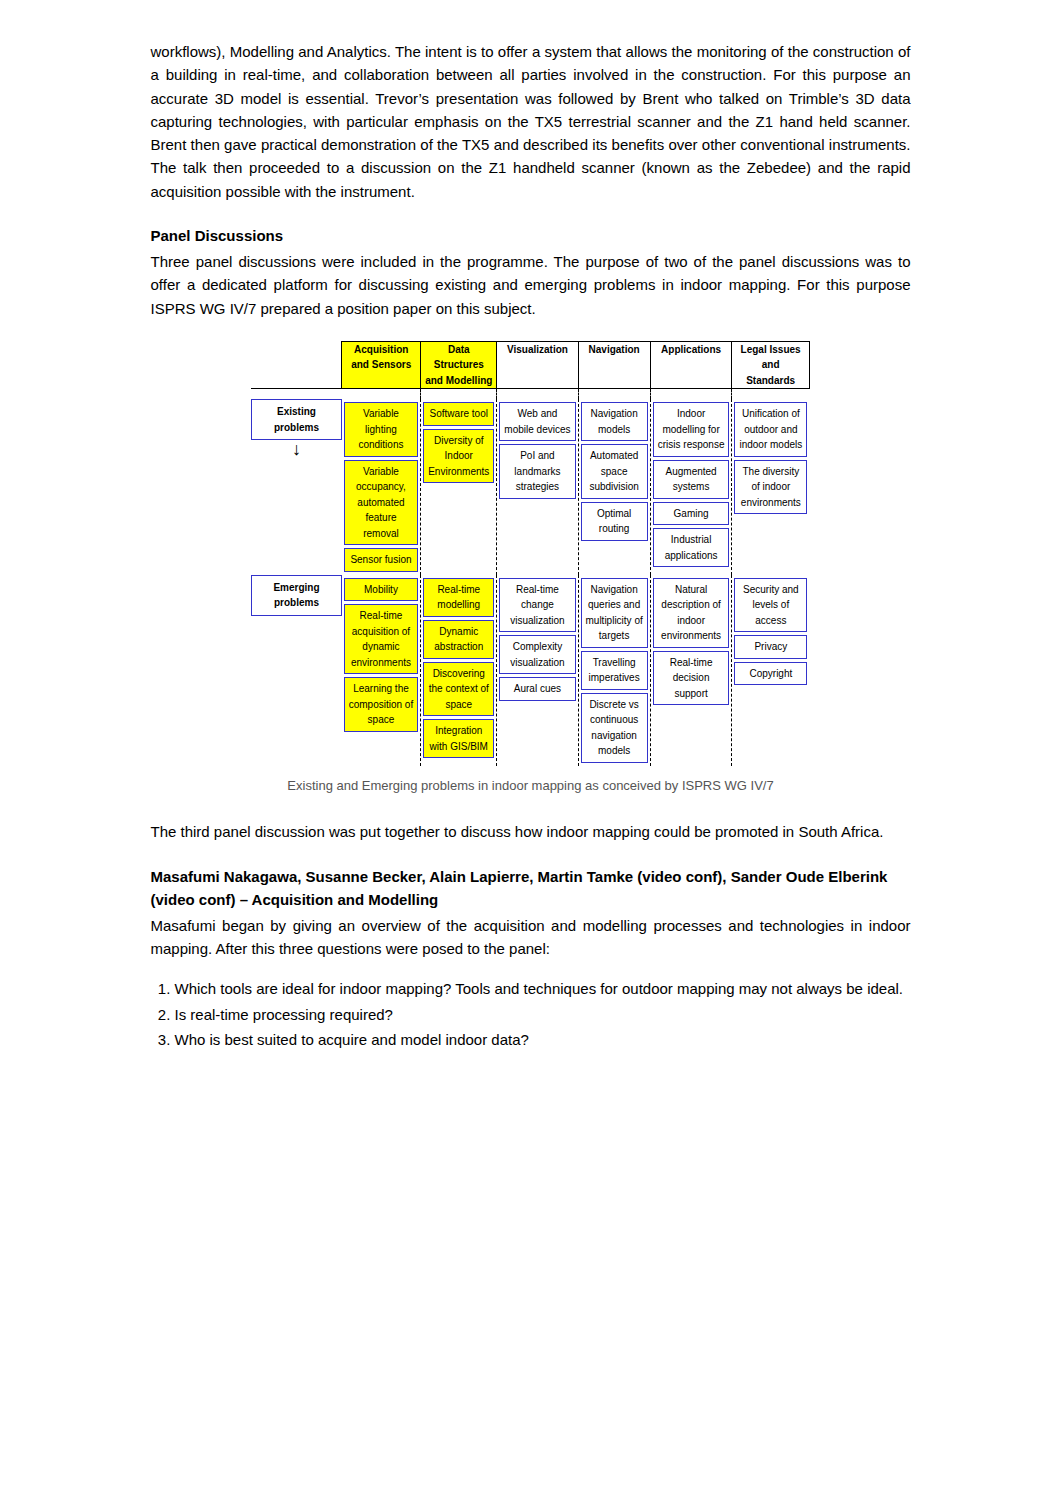workflows), Modelling and Analytics. The intent is to offer a system that allows the monitoring of the construction of a building in real-time, and collaboration between all parties involved in the construction. For this purpose an accurate 3D model is essential. Trevor’s presentation was followed by Brent who talked on Trimble’s 3D data capturing technologies, with particular emphasis on the TX5 terrestrial scanner and the Z1 hand held scanner. Brent then gave practical demonstration of the TX5 and described its benefits over other conventional instruments. The talk then proceeded to a discussion on the Z1 handheld scanner (known as the Zebedee) and the rapid acquisition possible with the instrument.
Panel Discussions
Three panel discussions were included in the programme. The purpose of two of the panel discussions was to offer a dedicated platform for discussing existing and emerging problems in indoor mapping. For this purpose ISPRS WG IV/7 prepared a position paper on this subject.
| | Acquisition and Sensors | Data Structures and Modelling | Visualization | Navigation | Applications | Legal Issues and Standards |
| Existing problems ↓ | Variable lighting conditions Variable occupancy, automated feature removal Sensor fusion | Software tool Diversity of Indoor Environments | Web and mobile devices PoI and landmarks strategies | Navigation models Automated space subdivision Optimal routing | Indoor modelling for crisis response Augmented systems Gaming Industrial applications | Unification of outdoor and indoor models The diversity of indoor environments |
| Emerging problems | Mobility Real-time acquisition of dynamic environments Learning the composition of space | Real-time modelling Dynamic abstraction Discovering the context of space Integration with GIS/BIM | Real-time change visualization Complexity visualization Aural cues | Navigation queries and multiplicity of targets Travelling imperatives Discrete vs continuous navigation models | Natural description of indoor environments Real-time decision support | Security and levels of access Privacy Copyright |
Existing and Emerging problems in indoor mapping as conceived by ISPRS WG IV/7
The third panel discussion was put together to discuss how indoor mapping could be promoted in South Africa.
Masafumi Nakagawa, Susanne Becker, Alain Lapierre, Martin Tamke (video conf), Sander Oude Elberink (video conf) – Acquisition and Modelling
Masafumi began by giving an overview of the acquisition and modelling processes and technologies in indoor mapping. After this three questions were posed to the panel:
Which tools are ideal for indoor mapping? Tools and techniques for outdoor mapping may not always be ideal.
Is real-time processing required?
Who is best suited to acquire and model indoor data?